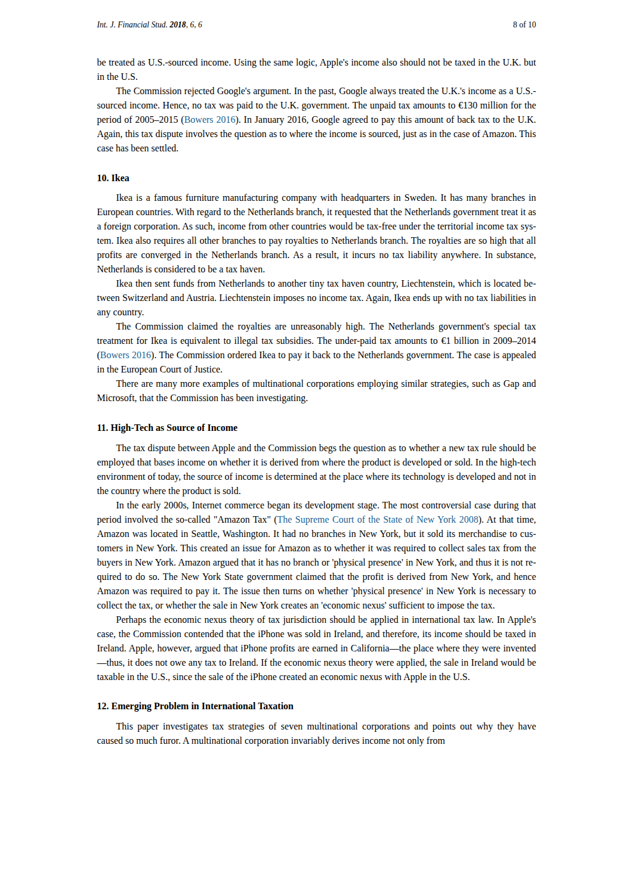Int. J. Financial Stud. 2018, 6, 6 8 of 10
be treated as U.S.-sourced income. Using the same logic, Apple's income also should not be taxed in the U.K. but in the U.S.
The Commission rejected Google's argument. In the past, Google always treated the U.K.'s income as a U.S.-sourced income. Hence, no tax was paid to the U.K. government. The unpaid tax amounts to €130 million for the period of 2005–2015 (Bowers 2016). In January 2016, Google agreed to pay this amount of back tax to the U.K. Again, this tax dispute involves the question as to where the income is sourced, just as in the case of Amazon. This case has been settled.
10. Ikea
Ikea is a famous furniture manufacturing company with headquarters in Sweden. It has many branches in European countries. With regard to the Netherlands branch, it requested that the Netherlands government treat it as a foreign corporation. As such, income from other countries would be tax-free under the territorial income tax system. Ikea also requires all other branches to pay royalties to Netherlands branch. The royalties are so high that all profits are converged in the Netherlands branch. As a result, it incurs no tax liability anywhere. In substance, Netherlands is considered to be a tax haven.
Ikea then sent funds from Netherlands to another tiny tax haven country, Liechtenstein, which is located between Switzerland and Austria. Liechtenstein imposes no income tax. Again, Ikea ends up with no tax liabilities in any country.
The Commission claimed the royalties are unreasonably high. The Netherlands government's special tax treatment for Ikea is equivalent to illegal tax subsidies. The under-paid tax amounts to €1 billion in 2009–2014 (Bowers 2016). The Commission ordered Ikea to pay it back to the Netherlands government. The case is appealed in the European Court of Justice.
There are many more examples of multinational corporations employing similar strategies, such as Gap and Microsoft, that the Commission has been investigating.
11. High-Tech as Source of Income
The tax dispute between Apple and the Commission begs the question as to whether a new tax rule should be employed that bases income on whether it is derived from where the product is developed or sold. In the high-tech environment of today, the source of income is determined at the place where its technology is developed and not in the country where the product is sold.
In the early 2000s, Internet commerce began its development stage. The most controversial case during that period involved the so-called "Amazon Tax" (The Supreme Court of the State of New York 2008). At that time, Amazon was located in Seattle, Washington. It had no branches in New York, but it sold its merchandise to customers in New York. This created an issue for Amazon as to whether it was required to collect sales tax from the buyers in New York. Amazon argued that it has no branch or 'physical presence' in New York, and thus it is not required to do so. The New York State government claimed that the profit is derived from New York, and hence Amazon was required to pay it. The issue then turns on whether 'physical presence' in New York is necessary to collect the tax, or whether the sale in New York creates an 'economic nexus' sufficient to impose the tax.
Perhaps the economic nexus theory of tax jurisdiction should be applied in international tax law. In Apple's case, the Commission contended that the iPhone was sold in Ireland, and therefore, its income should be taxed in Ireland. Apple, however, argued that iPhone profits are earned in California—the place where they were invented—thus, it does not owe any tax to Ireland. If the economic nexus theory were applied, the sale in Ireland would be taxable in the U.S., since the sale of the iPhone created an economic nexus with Apple in the U.S.
12. Emerging Problem in International Taxation
This paper investigates tax strategies of seven multinational corporations and points out why they have caused so much furor. A multinational corporation invariably derives income not only from